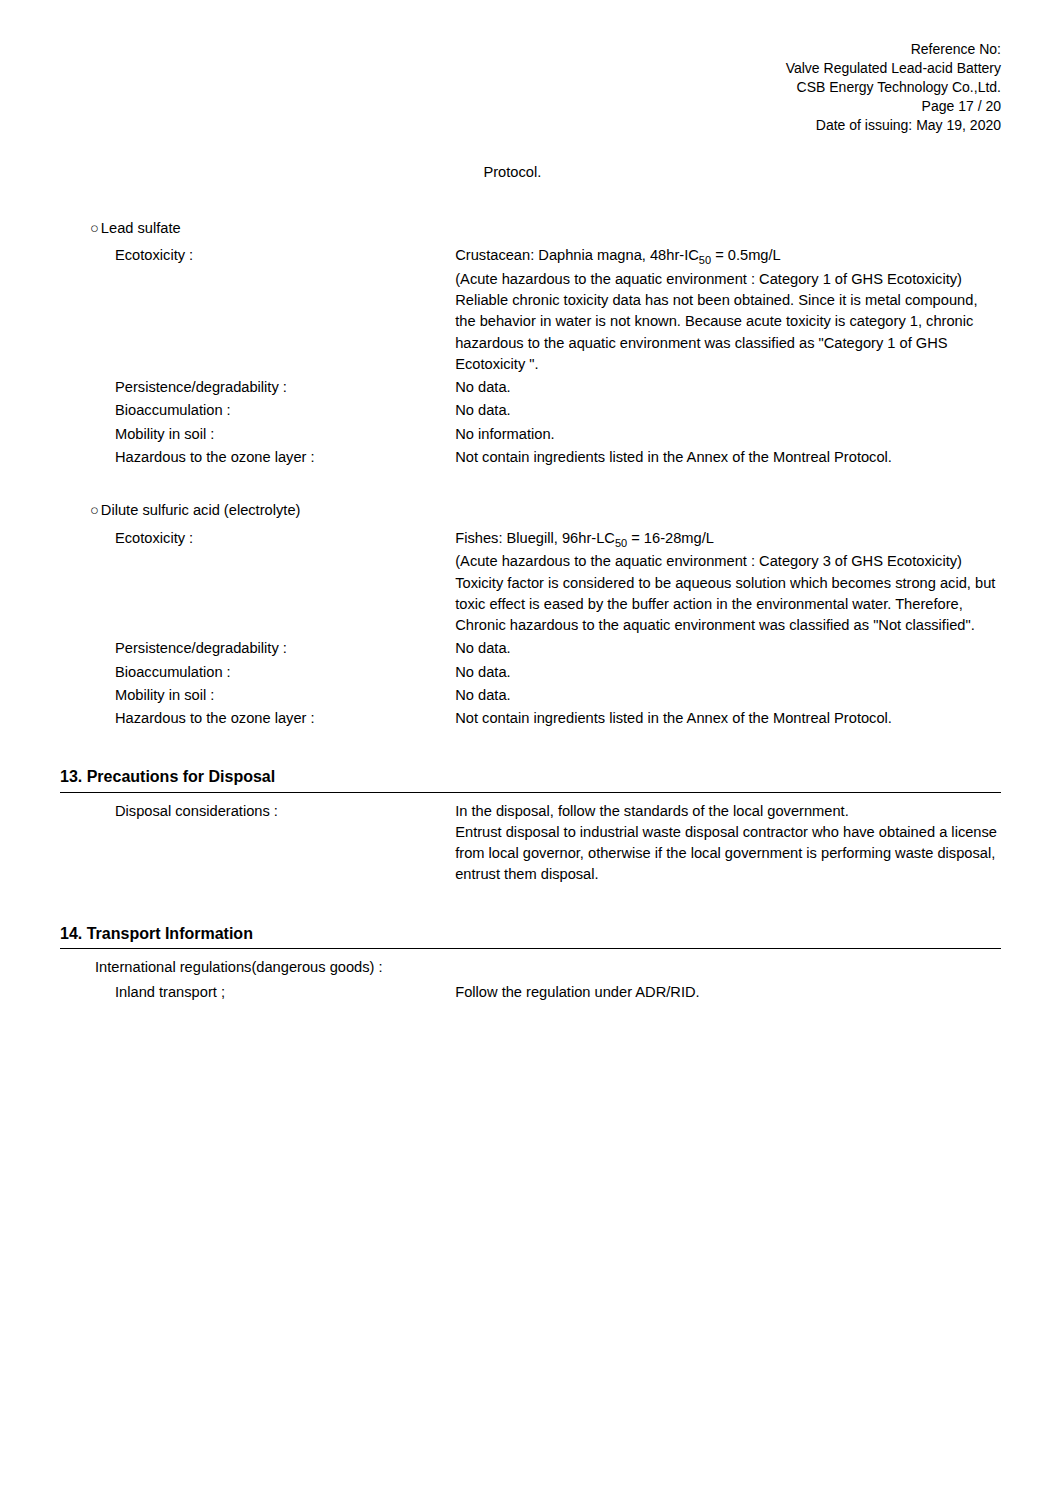Reference No:
Valve Regulated Lead-acid Battery
CSB Energy Technology Co.,Ltd.
Page 17 / 20
Date of issuing: May 19, 2020
Protocol.
Lead sulfate
| Ecotoxicity : | Crustacean: Daphnia magna, 48hr-IC 50 = 0.5mg/L (Acute hazardous to the aquatic environment : Category 1 of GHS Ecotoxicity) Reliable chronic toxicity data has not been obtained. Since it is metal compound, the behavior in water is not known. Because acute toxicity is category 1, chronic hazardous to the aquatic environment was classified as "Category 1 of GHS Ecotoxicity ". |
| Persistence/degradability : | No data. |
| Bioaccumulation : | No data. |
| Mobility in soil : | No information. |
| Hazardous to the ozone layer : | Not contain ingredients listed in the Annex of the Montreal Protocol. |
Dilute sulfuric acid (electrolyte)
| Ecotoxicity : | Fishes: Bluegill, 96hr-LC 50 = 16-28mg/L (Acute hazardous to the aquatic environment : Category 3 of GHS Ecotoxicity) Toxicity factor is considered to be aqueous solution which becomes strong acid, but toxic effect is eased by the buffer action in the environmental water. Therefore, Chronic hazardous to the aquatic environment was classified as "Not classified". |
| Persistence/degradability : | No data. |
| Bioaccumulation : | No data. |
| Mobility in soil : | No data. |
| Hazardous to the ozone layer : | Not contain ingredients listed in the Annex of the Montreal Protocol. |
13. Precautions for Disposal
| Disposal considerations : | In the disposal, follow the standards of the local government. Entrust disposal to industrial waste disposal contractor who have obtained a license from local governor, otherwise if the local government is performing waste disposal, entrust them disposal. |
14. Transport Information
International regulations(dangerous goods) :
| Inland transport ; | Follow the regulation under ADR/RID. |